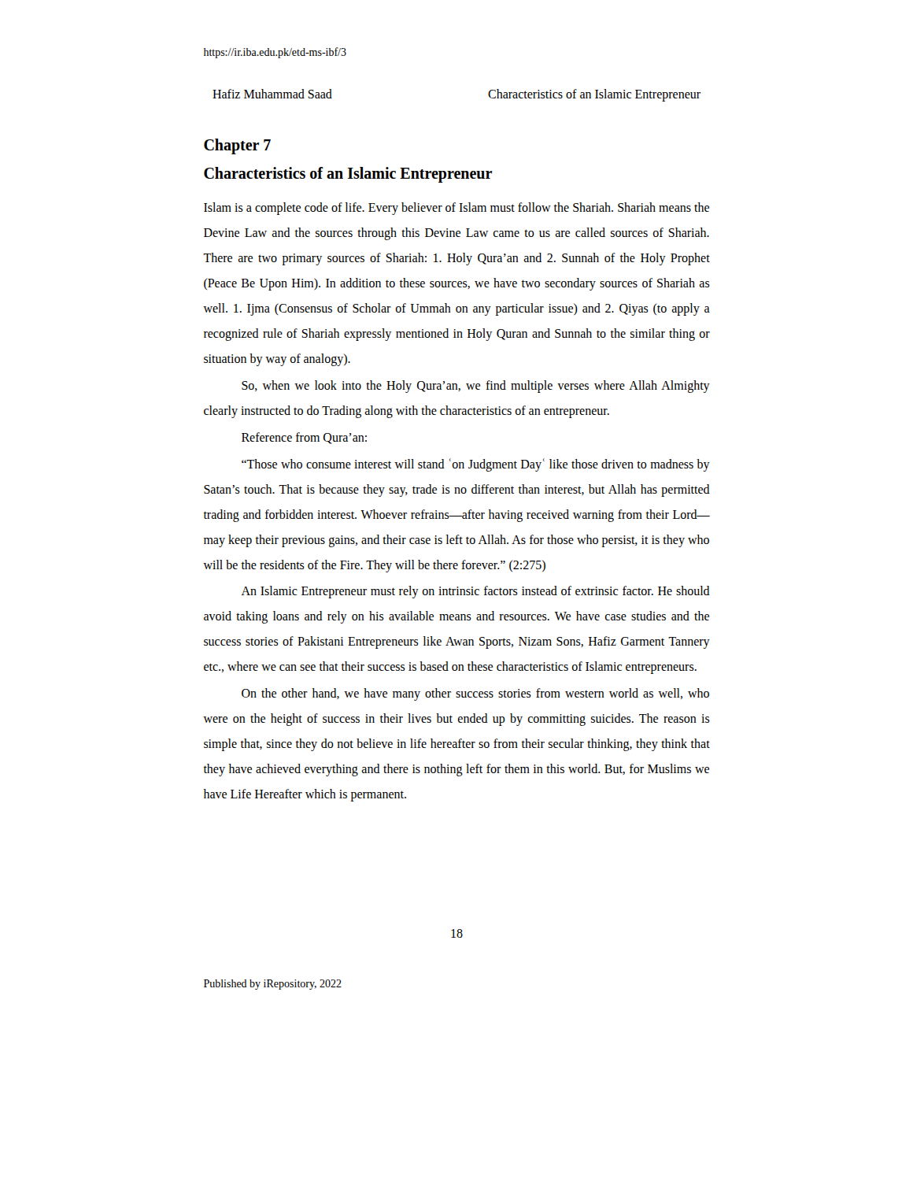https://ir.iba.edu.pk/etd-ms-ibf/3
Hafiz Muhammad Saad Characteristics of an Islamic Entrepreneur
Chapter 7
Characteristics of an Islamic Entrepreneur
Islam is a complete code of life. Every believer of Islam must follow the Shariah. Shariah means the Devine Law and the sources through this Devine Law came to us are called sources of Shariah. There are two primary sources of Shariah: 1. Holy Qura’an and 2. Sunnah of the Holy Prophet (Peace Be Upon Him). In addition to these sources, we have two secondary sources of Shariah as well. 1. Ijma (Consensus of Scholar of Ummah on any particular issue) and 2. Qiyas (to apply a recognized rule of Shariah expressly mentioned in Holy Quran and Sunnah to the similar thing or situation by way of analogy).
So, when we look into the Holy Qura’an, we find multiple verses where Allah Almighty clearly instructed to do Trading along with the characteristics of an entrepreneur.
Reference from Qura’an:
“Those who consume interest will stand ʿon Judgment Dayʿ like those driven to madness by Satan’s touch. That is because they say, trade is no different than interest, but Allah has permitted trading and forbidden interest. Whoever refrains—after having received warning from their Lord—may keep their previous gains, and their case is left to Allah. As for those who persist, it is they who will be the residents of the Fire. They will be there forever.” (2:275)
An Islamic Entrepreneur must rely on intrinsic factors instead of extrinsic factor. He should avoid taking loans and rely on his available means and resources. We have case studies and the success stories of Pakistani Entrepreneurs like Awan Sports, Nizam Sons, Hafiz Garment Tannery etc., where we can see that their success is based on these characteristics of Islamic entrepreneurs.
On the other hand, we have many other success stories from western world as well, who were on the height of success in their lives but ended up by committing suicides. The reason is simple that, since they do not believe in life hereafter so from their secular thinking, they think that they have achieved everything and there is nothing left for them in this world. But, for Muslims we have Life Hereafter which is permanent.
18
Published by iRepository, 2022